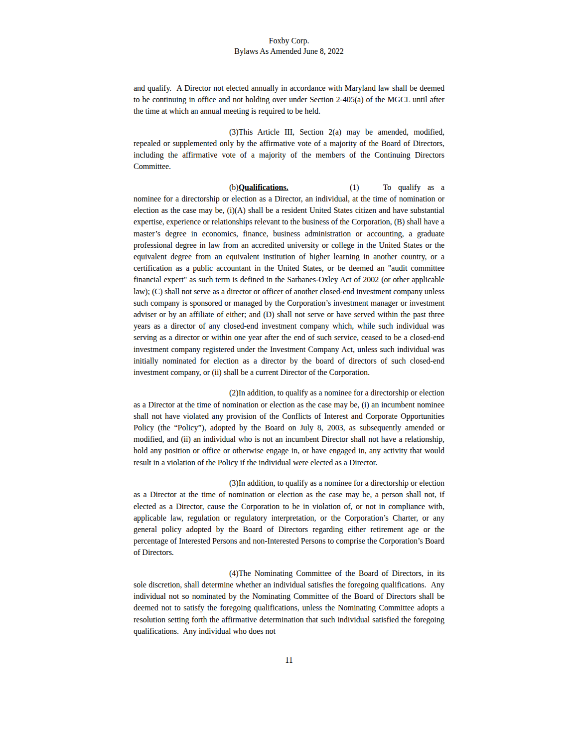Foxby Corp.
Bylaws As Amended June 8, 2022
and qualify. A Director not elected annually in accordance with Maryland law shall be deemed to be continuing in office and not holding over under Section 2-405(a) of the MGCL until after the time at which an annual meeting is required to be held.
(3) This Article III, Section 2(a) may be amended, modified, repealed or supplemented only by the affirmative vote of a majority of the Board of Directors, including the affirmative vote of a majority of the members of the Continuing Directors Committee.
(b) Qualifications. (1) To qualify as a nominee for a directorship or election as a Director, an individual, at the time of nomination or election as the case may be, (i)(A) shall be a resident United States citizen and have substantial expertise, experience or relationships relevant to the business of the Corporation, (B) shall have a master’s degree in economics, finance, business administration or accounting, a graduate professional degree in law from an accredited university or college in the United States or the equivalent degree from an equivalent institution of higher learning in another country, or a certification as a public accountant in the United States, or be deemed an "audit committee financial expert" as such term is defined in the Sarbanes-Oxley Act of 2002 (or other applicable law); (C) shall not serve as a director or officer of another closed-end investment company unless such company is sponsored or managed by the Corporation’s investment manager or investment adviser or by an affiliate of either; and (D) shall not serve or have served within the past three years as a director of any closed-end investment company which, while such individual was serving as a director or within one year after the end of such service, ceased to be a closed-end investment company registered under the Investment Company Act, unless such individual was initially nominated for election as a director by the board of directors of such closed-end investment company, or (ii) shall be a current Director of the Corporation.
(2) In addition, to qualify as a nominee for a directorship or election as a Director at the time of nomination or election as the case may be, (i) an incumbent nominee shall not have violated any provision of the Conflicts of Interest and Corporate Opportunities Policy (the “Policy”), adopted by the Board on July 8, 2003, as subsequently amended or modified, and (ii) an individual who is not an incumbent Director shall not have a relationship, hold any position or office or otherwise engage in, or have engaged in, any activity that would result in a violation of the Policy if the individual were elected as a Director.
(3) In addition, to qualify as a nominee for a directorship or election as a Director at the time of nomination or election as the case may be, a person shall not, if elected as a Director, cause the Corporation to be in violation of, or not in compliance with, applicable law, regulation or regulatory interpretation, or the Corporation’s Charter, or any general policy adopted by the Board of Directors regarding either retirement age or the percentage of Interested Persons and non-Interested Persons to comprise the Corporation’s Board of Directors.
(4) The Nominating Committee of the Board of Directors, in its sole discretion, shall determine whether an individual satisfies the foregoing qualifications. Any individual not so nominated by the Nominating Committee of the Board of Directors shall be deemed not to satisfy the foregoing qualifications, unless the Nominating Committee adopts a resolution setting forth the affirmative determination that such individual satisfied the foregoing qualifications. Any individual who does not
11